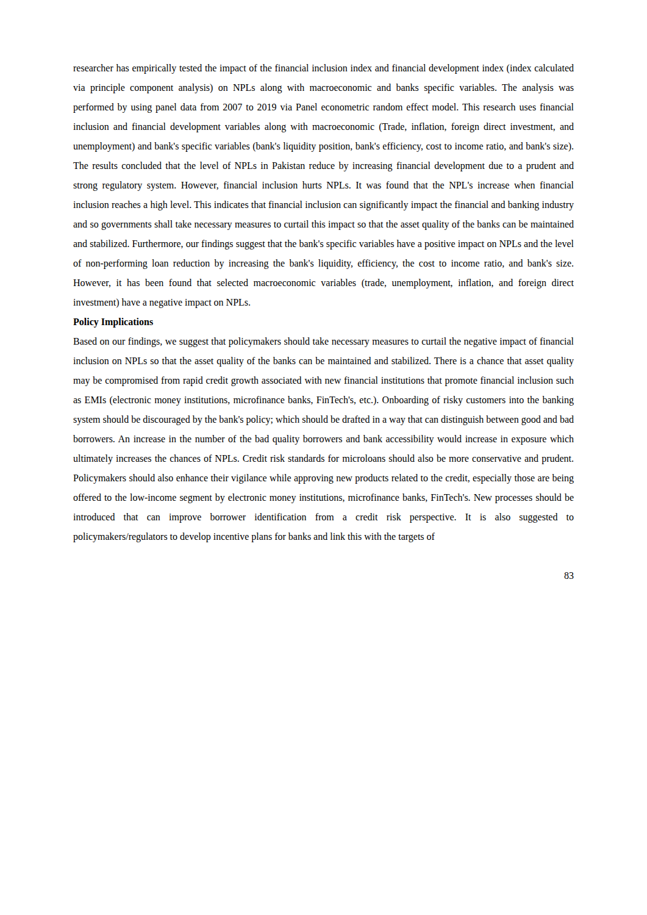researcher has empirically tested the impact of the financial inclusion index and financial development index (index calculated via principle component analysis) on NPLs along with macroeconomic and banks specific variables. The analysis was performed by using panel data from 2007 to 2019 via Panel econometric random effect model. This research uses financial inclusion and financial development variables along with macroeconomic (Trade, inflation, foreign direct investment, and unemployment) and bank's specific variables (bank's liquidity position, bank's efficiency, cost to income ratio, and bank's size). The results concluded that the level of NPLs in Pakistan reduce by increasing financial development due to a prudent and strong regulatory system. However, financial inclusion hurts NPLs. It was found that the NPL's increase when financial inclusion reaches a high level. This indicates that financial inclusion can significantly impact the financial and banking industry and so governments shall take necessary measures to curtail this impact so that the asset quality of the banks can be maintained and stabilized. Furthermore, our findings suggest that the bank's specific variables have a positive impact on NPLs and the level of non-performing loan reduction by increasing the bank's liquidity, efficiency, the cost to income ratio, and bank's size. However, it has been found that selected macroeconomic variables (trade, unemployment, inflation, and foreign direct investment) have a negative impact on NPLs.
Policy Implications
Based on our findings, we suggest that policymakers should take necessary measures to curtail the negative impact of financial inclusion on NPLs so that the asset quality of the banks can be maintained and stabilized. There is a chance that asset quality may be compromised from rapid credit growth associated with new financial institutions that promote financial inclusion such as EMIs (electronic money institutions, microfinance banks, FinTech's, etc.). Onboarding of risky customers into the banking system should be discouraged by the bank's policy; which should be drafted in a way that can distinguish between good and bad borrowers. An increase in the number of the bad quality borrowers and bank accessibility would increase in exposure which ultimately increases the chances of NPLs. Credit risk standards for microloans should also be more conservative and prudent. Policymakers should also enhance their vigilance while approving new products related to the credit, especially those are being offered to the low-income segment by electronic money institutions, microfinance banks, FinTech's. New processes should be introduced that can improve borrower identification from a credit risk perspective. It is also suggested to policymakers/regulators to develop incentive plans for banks and link this with the targets of
83